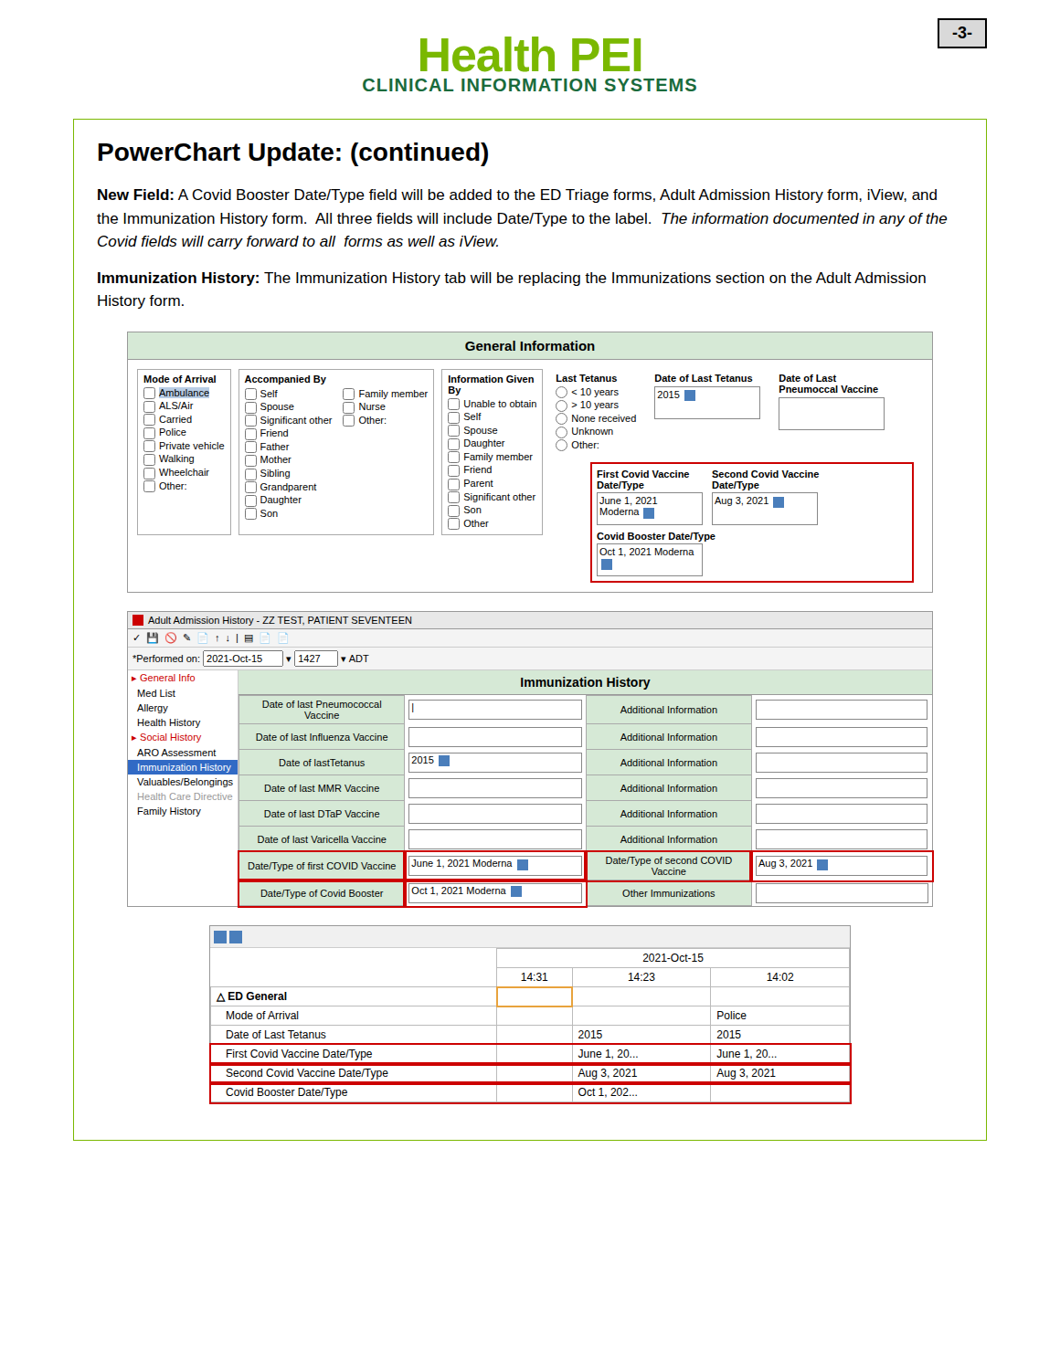-3-
Health PEI
CLINICAL INFORMATION SYSTEMS
PowerChart Update: (continued)
New Field: A Covid Booster Date/Type field will be added to the ED Triage forms, Adult Admission History form, iView, and the Immunization History form. All three fields will include Date/Type to the label. The information documented in any of the Covid fields will carry forward to all forms as well as iView.
Immunization History: The Immunization History tab will be replacing the Immunizations section on the Adult Admission History form.
General Information
Mode of Arrival
Ambulance ALS/Air Carried Police Private vehicle Walking Wheelchair Other:
Accompanied By
Self Spouse Significant other Friend Father Mother Sibling Grandparent Daughter Son
Family member Nurse Other:
Information Given
By
Unable to obtain Self Spouse Daughter Family member Friend Parent Significant other Son Other
Last Tetanus
< 10 years > 10 years None received Unknown Other:
Date of Last Tetanus
2015
Date of Last
Pneumoccal Vaccine
First Covid Vaccine
Date/Type
June 1, 2021
Moderna
Second Covid Vaccine
Date/Type
Aug 3, 2021
Covid Booster Date/Type
Oct 1, 2021 Moderna
Adult Admission History - ZZ TEST, PATIENT SEVENTEEN
✓💾🚫✎📄↑↓|▤📄📄
*Performed on: ▾ ▾ ADT
▸ General Info
Med List
Allergy
Health History
▸ Social History
ARO Assessment
Immunization History
Valuables/Belongings
Health Care Directive
Family History
Immunization History
| Date of last Pneumococcal Vaccine | / | Additional Information | |
| Date of last Influenza Vaccine | | Additional Information | |
| Date of lastTetanus | 2015 | Additional Information | |
| Date of last MMR Vaccine | | Additional Information | |
| Date of last DTaP Vaccine | | Additional Information | |
| Date of last Varicella Vaccine | | Additional Information | |
| Date/Type of first COVID Vaccine | June 1, 2021 Moderna | Date/Type of second COVID Vaccine | Aug 3, 2021 |
| Date/Type of Covid Booster | Oct 1, 2021 Moderna | Other Immunizations | |
| | 2021-Oct-15 |
| | 14:31 | 14:23 | 14:02 |
| △ ED General | | | |
| Mode of Arrival | | | Police |
| Date of Last Tetanus | | 2015 | 2015 |
| First Covid Vaccine Date/Type | | June 1, 20... | June 1, 20... |
| Second Covid Vaccine Date/Type | | Aug 3, 2021 | Aug 3, 2021 |
| Covid Booster Date/Type | | Oct 1, 202... | |